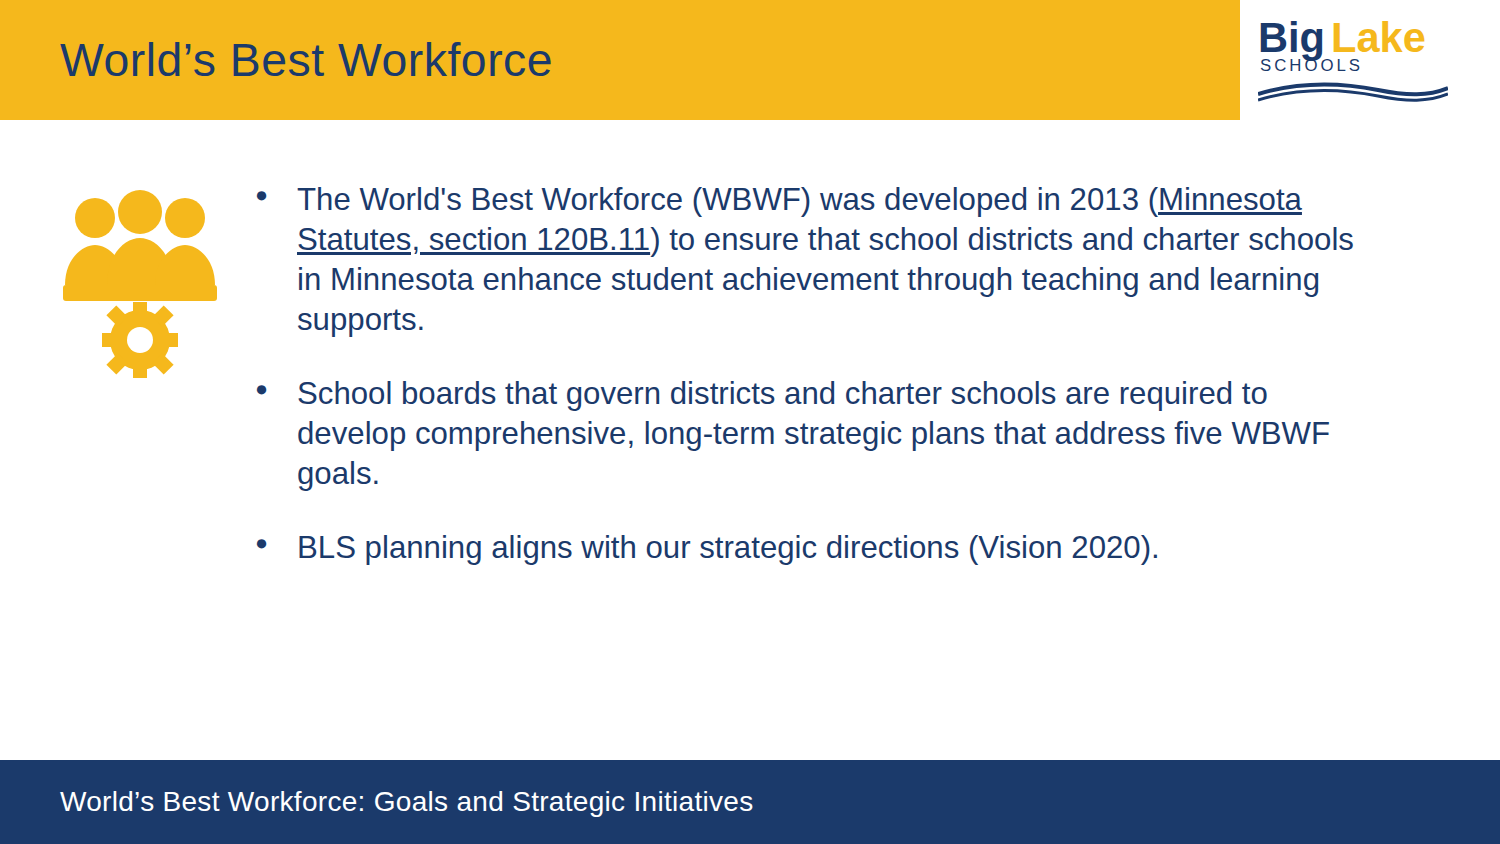World’s Best Workforce
Big Lake
SCHOOLS
The World's Best Workforce (WBWF) was developed in 2013 (Minnesota Statutes, section 120B.11) to ensure that school districts and charter schools in Minnesota enhance student achievement through teaching and learning supports.
School boards that govern districts and charter schools are required to develop comprehensive, long-term strategic plans that address five WBWF goals.
BLS planning aligns with our strategic directions (Vision 2020).
World’s Best Workforce: Goals and Strategic Initiatives